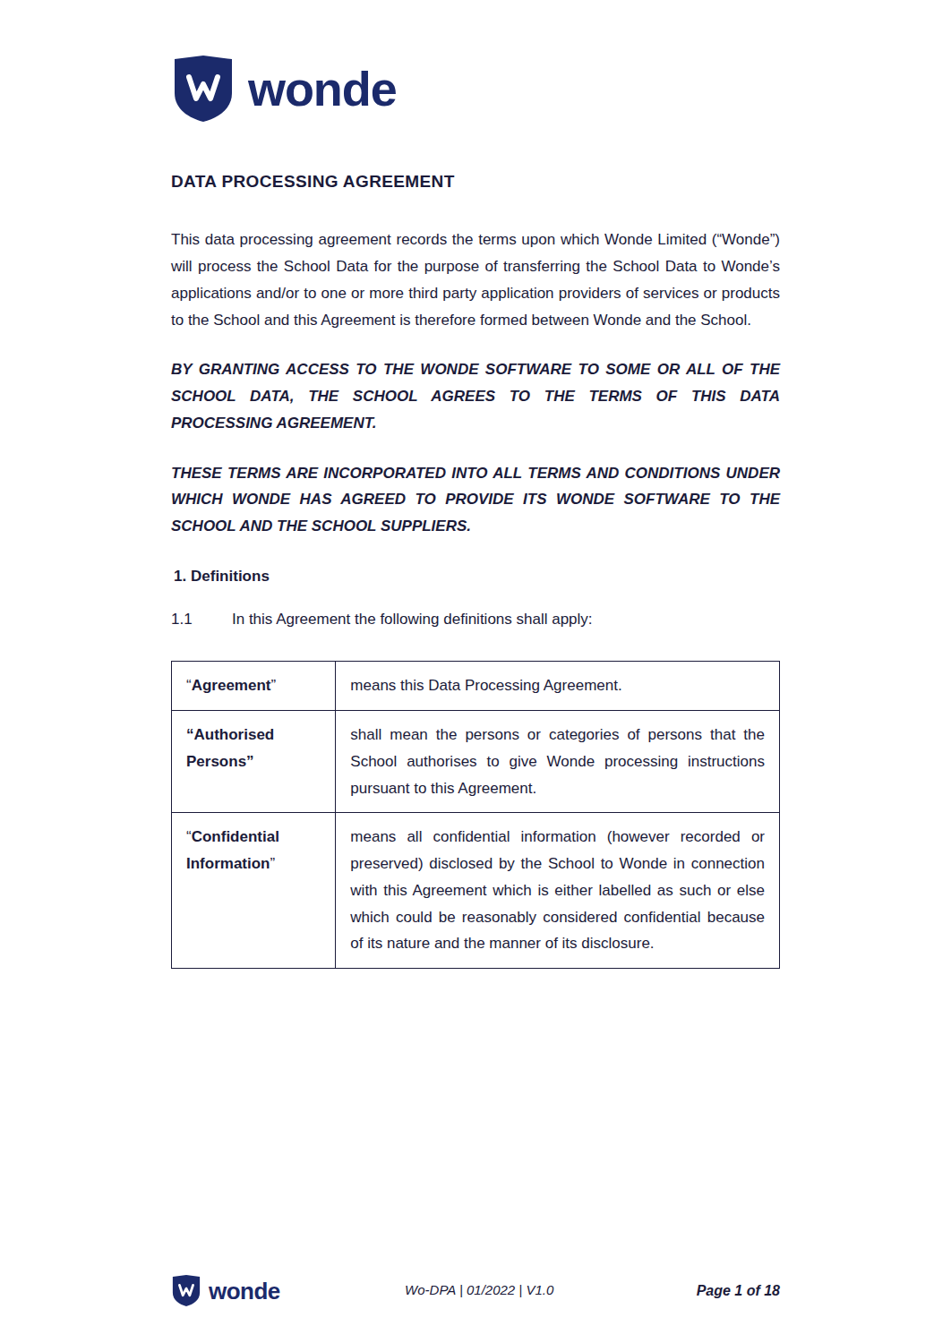wonde
DATA PROCESSING AGREEMENT
This data processing agreement records the terms upon which Wonde Limited (“Wonde”) will process the School Data for the purpose of transferring the School Data to Wonde’s applications and/or to one or more third party application providers of services or products to the School and this Agreement is therefore formed between Wonde and the School.
BY GRANTING ACCESS TO THE WONDE SOFTWARE TO SOME OR ALL OF THE SCHOOL DATA, THE SCHOOL AGREES TO THE TERMS OF THIS DATA PROCESSING AGREEMENT.
THESE TERMS ARE INCORPORATED INTO ALL TERMS AND CONDITIONS UNDER WHICH WONDE HAS AGREED TO PROVIDE ITS WONDE SOFTWARE TO THE SCHOOL AND THE SCHOOL SUPPLIERS.
Definitions
1.1
In this Agreement the following definitions shall apply:
| “ Agreement ” | means this Data Processing Agreement. |
| “Authorised Persons” | shall mean the persons or categories of persons that the School authorises to give Wonde processing instructions pursuant to this Agreement. |
| “ Confidential Information ” | means all confidential information (however recorded or preserved) disclosed by the School to Wonde in connection with this Agreement which is either labelled as such or else which could be reasonably considered confidential because of its nature and the manner of its disclosure. |
wonde
Wo-DPA | 01/2022 | V1.0
Page 1 of 18